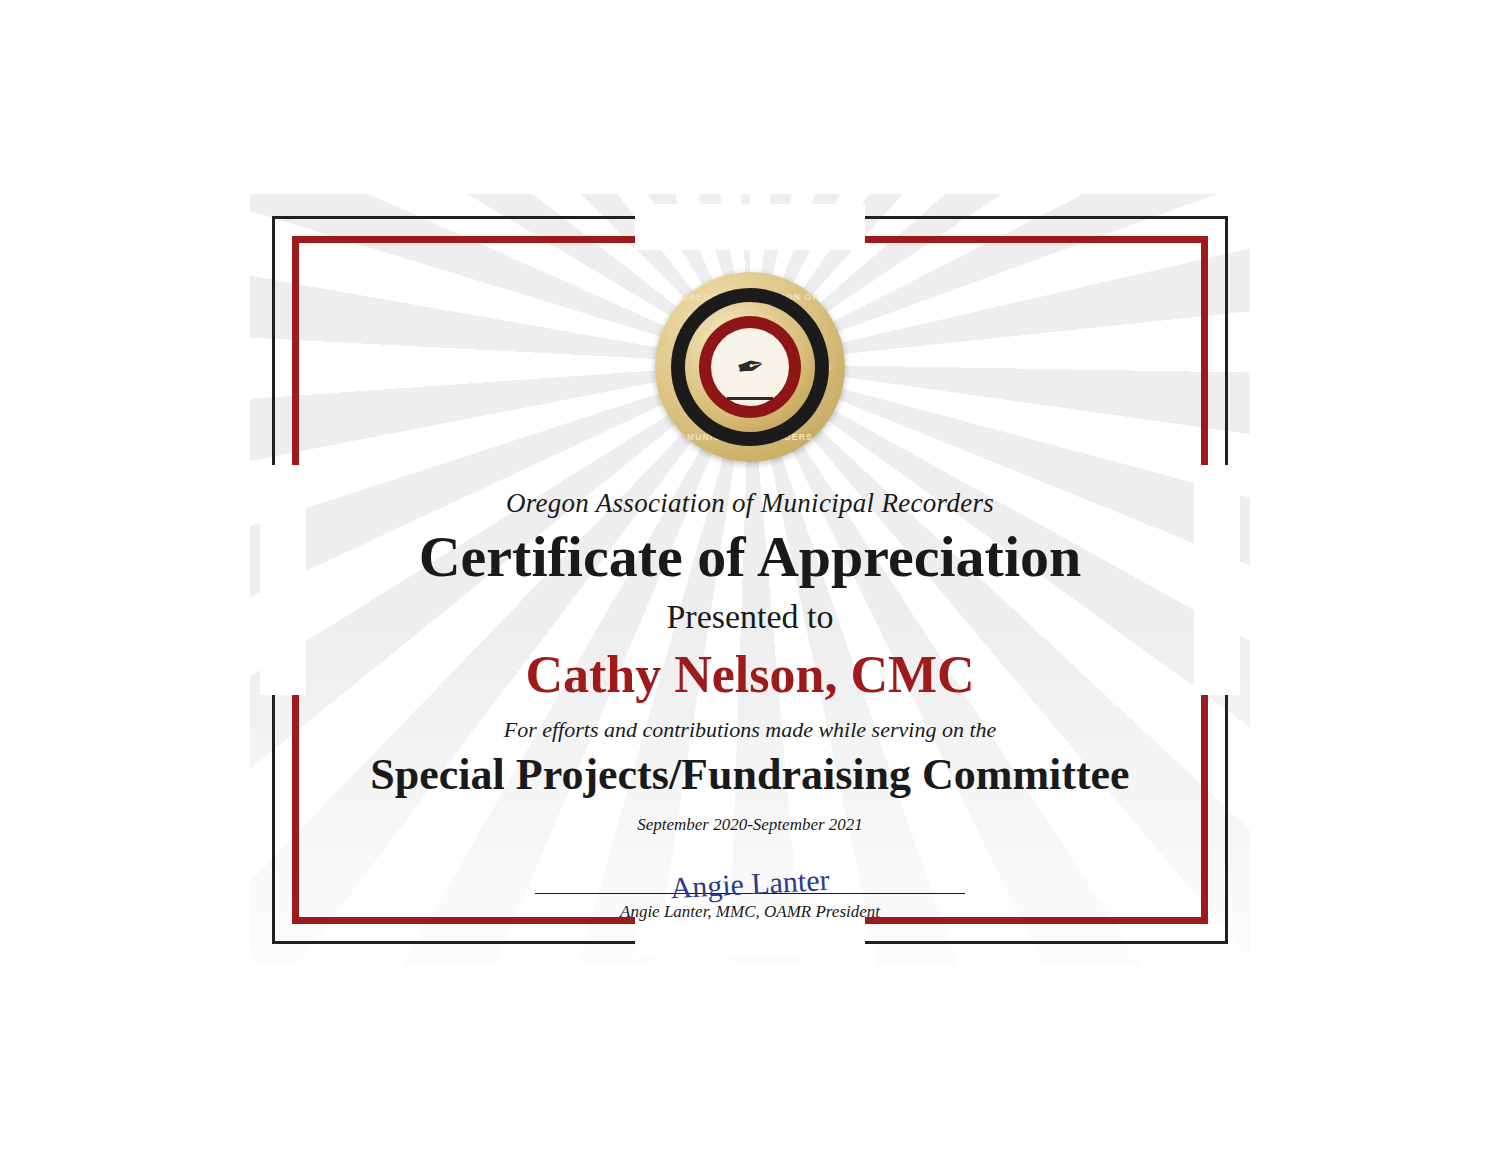Oregon Association of
Municipal Recorders
Est
1983
✒
Oregon Association of Municipal Recorders
Certificate of Appreciation
Presented to
Cathy Nelson, CMC
For efforts and contributions made while serving on the
Special Projects/Fundraising Committee
September 2020-September 2021
Angie Lanter
Angie Lanter, MMC, OAMR President